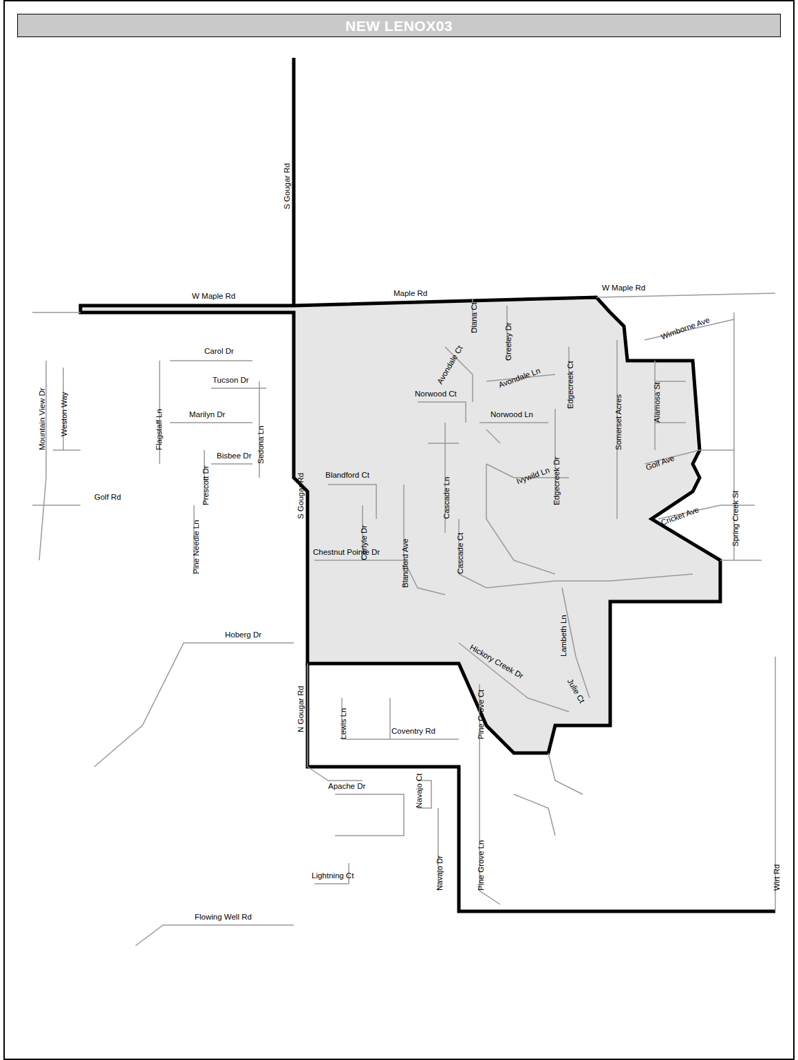NEW LENOX03
W Maple Rd Maple Rd W Maple Rd S Gougar Rd S Gougar Rd N Gougar Rd Mountain View Dr Weston Way Carol Dr Flagstaff Ln Tucson Dr Marilyn Dr Sedona Ln Prescott Dr Bisbee Dr Pine Needle Ln Golf Rd Blandford Ct Carlyle Dr Blandford Ave Chestnut Pointe Dr Cascade Ln Cascade Ct Norwood Ct Norwood Ln Avondale Ct Avondale Ln Diana Ct Greeley Dr Edgecreek Ct Edgecreek Dr Ivywild Ln Somerset Acres Alamosa St Wimborne Ave Golf Ave Cricket Ave Spring Creek St Hickory Creek Dr Lambeth Ln Julie Ct Hoberg Dr Lewis Ln Coventry Rd Pine Grove Ct Pine Grove Ln Navajo Ct Navajo Dr Apache Dr Lightning Ct Flowing Well Rd Wirt Rd